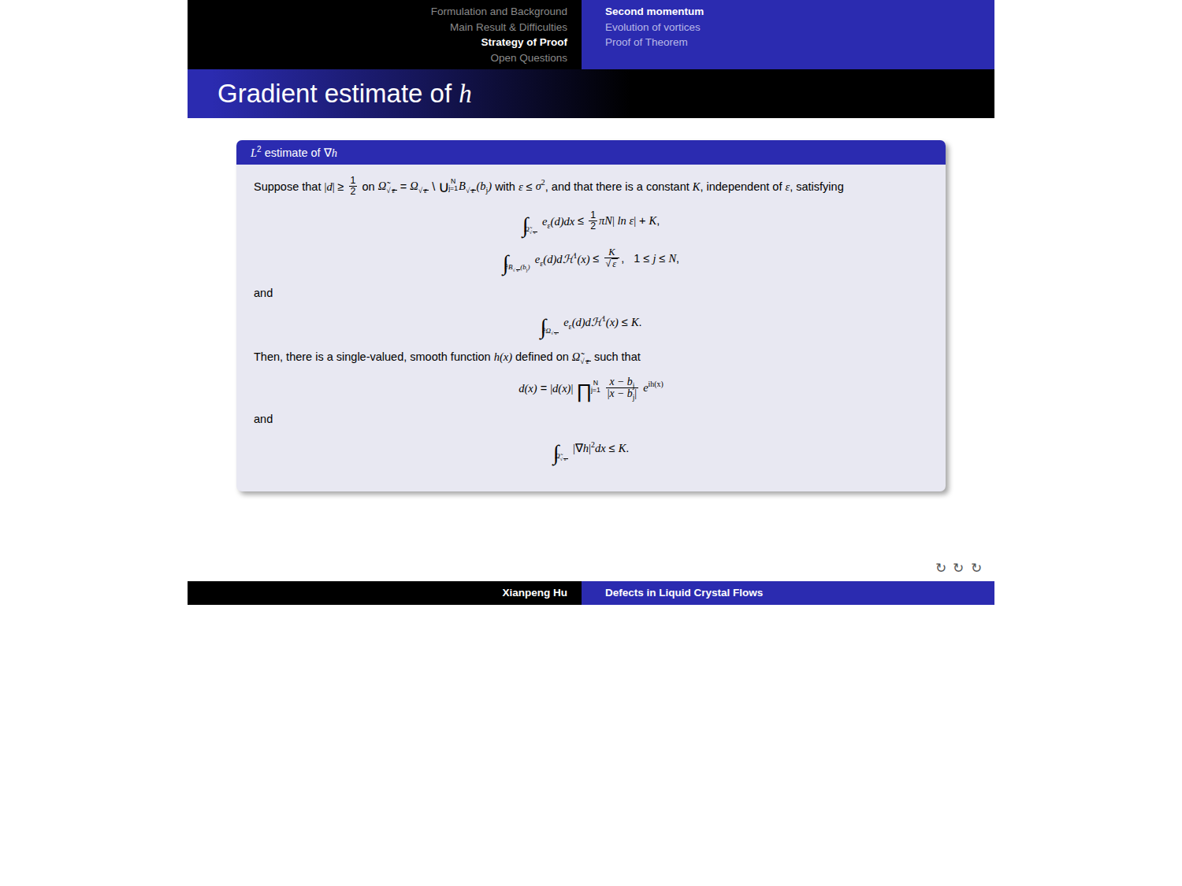Formulation and Background
Main Result & Difficulties
Strategy of Proof
Open Questions
Second momentum
Evolution of vortices
Proof of Theorem
Gradient estimate of h
L 2 estimate of ∇h
Suppose that |d| ≥ 12 on Ω̃√ε = Ω√ε \ ∪Nj=1 B√ε(bj) with ε ≤ σ2, and that there is a constant K, independent of ε, satisfying
∫Ω̃√ε eε(d)dx ≤ 12 πN| ln ε| + K,
∫∂B√ε(bj) eε(d)dℋ1(x) ≤ K√ε, 1 ≤ j ≤ N,
and
∫∂Ω√ε eε(d)dℋ1(x) ≤ K.
Then, there is a single-valued, smooth function h(x) defined on Ω̃√ε such that
d(x) = |d(x)| ∏Nj=1 x − bj |x − bj| eih(x)
and
∫Ω̃√ε |∇h|2dx ≤ K.
↻ ↻ ↻
Xianpeng Hu
Defects in Liquid Crystal Flows